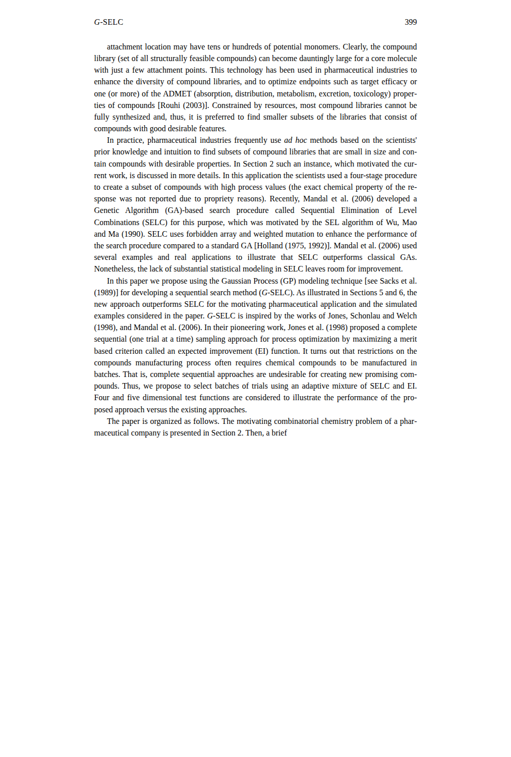G-SELC 399
attachment location may have tens or hundreds of potential monomers. Clearly, the compound library (set of all structurally feasible compounds) can become dauntingly large for a core molecule with just a few attachment points. This technology has been used in pharmaceutical industries to enhance the diversity of compound libraries, and to optimize endpoints such as target efficacy or one (or more) of the ADMET (absorption, distribution, metabolism, excretion, toxicology) properties of compounds [Rouhi (2003)]. Constrained by resources, most compound libraries cannot be fully synthesized and, thus, it is preferred to find smaller subsets of the libraries that consist of compounds with good desirable features.
In practice, pharmaceutical industries frequently use ad hoc methods based on the scientists' prior knowledge and intuition to find subsets of compound libraries that are small in size and contain compounds with desirable properties. In Section 2 such an instance, which motivated the current work, is discussed in more details. In this application the scientists used a four-stage procedure to create a subset of compounds with high process values (the exact chemical property of the response was not reported due to propriety reasons). Recently, Mandal et al. (2006) developed a Genetic Algorithm (GA)-based search procedure called Sequential Elimination of Level Combinations (SELC) for this purpose, which was motivated by the SEL algorithm of Wu, Mao and Ma (1990). SELC uses forbidden array and weighted mutation to enhance the performance of the search procedure compared to a standard GA [Holland (1975, 1992)]. Mandal et al. (2006) used several examples and real applications to illustrate that SELC outperforms classical GAs. Nonetheless, the lack of substantial statistical modeling in SELC leaves room for improvement.
In this paper we propose using the Gaussian Process (GP) modeling technique [see Sacks et al. (1989)] for developing a sequential search method (G-SELC). As illustrated in Sections 5 and 6, the new approach outperforms SELC for the motivating pharmaceutical application and the simulated examples considered in the paper. G-SELC is inspired by the works of Jones, Schonlau and Welch (1998), and Mandal et al. (2006). In their pioneering work, Jones et al. (1998) proposed a complete sequential (one trial at a time) sampling approach for process optimization by maximizing a merit based criterion called an expected improvement (EI) function. It turns out that restrictions on the compounds manufacturing process often requires chemical compounds to be manufactured in batches. That is, complete sequential approaches are undesirable for creating new promising compounds. Thus, we propose to select batches of trials using an adaptive mixture of SELC and EI. Four and five dimensional test functions are considered to illustrate the performance of the proposed approach versus the existing approaches.
The paper is organized as follows. The motivating combinatorial chemistry problem of a pharmaceutical company is presented in Section 2. Then, a brief